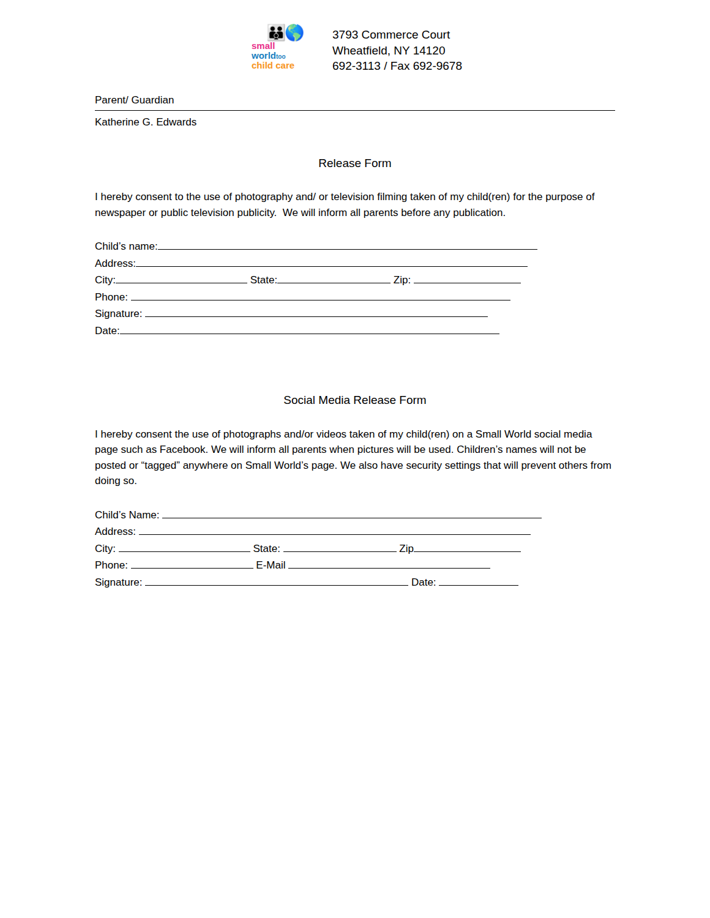👪🌎
small
world too
child care
3793 Commerce Court
Wheatfield, NY 14120
692-3113 / Fax 692-9678
Parent/ Guardian
Katherine G. Edwards
Release Form
I hereby consent to the use of photography and/ or television filming taken of my child(ren) for the purpose of newspaper or public television publicity. We will inform all parents before any publication.
Child’s name:
Address:
City: State: Zip:
Phone:
Signature:
Date:
Social Media Release Form
I hereby consent the use of photographs and/or videos taken of my child(ren) on a Small World social media page such as Facebook. We will inform all parents when pictures will be used. Children’s names will not be posted or “tagged” anywhere on Small World’s page. We also have security settings that will prevent others from doing so.
Child’s Name:
Address:
City: State: Zip
Phone: E-Mail
Signature: Date: